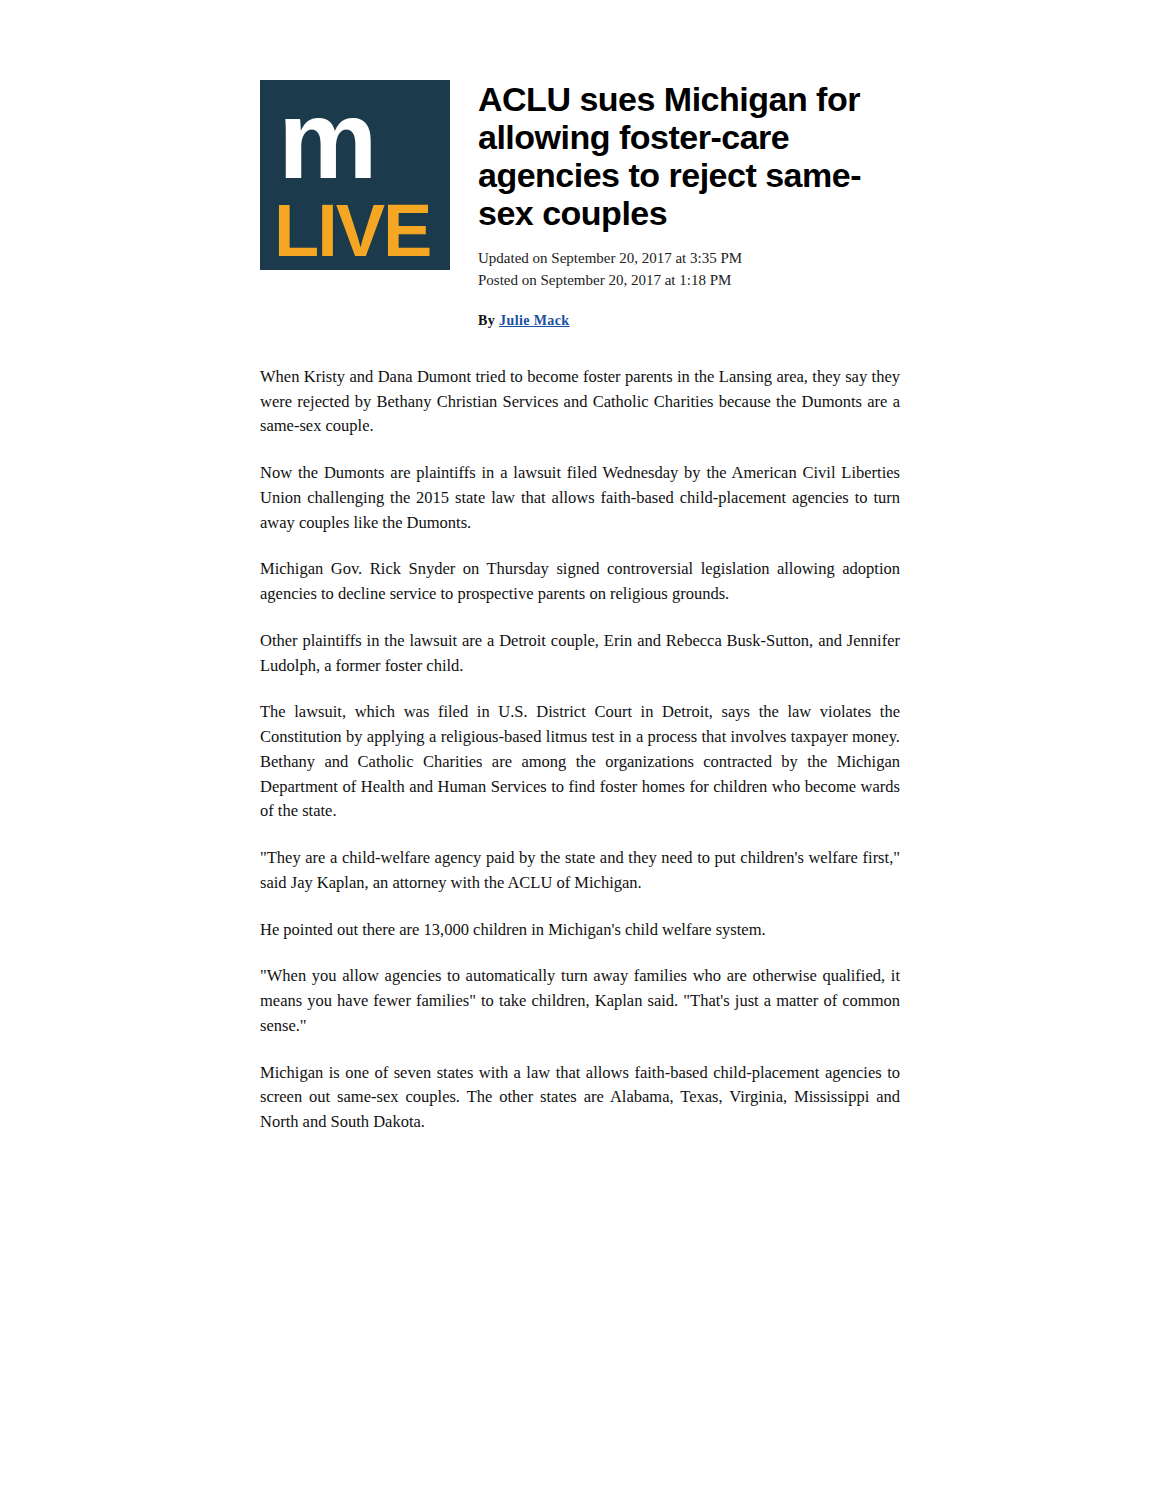m LIVE
ACLU sues Michigan for allowing foster-care agencies to reject same-sex couples
Updated on September 20, 2017 at 3:35 PM
Posted on September 20, 2017 at 1:18 PM
By Julie Mack
When Kristy and Dana Dumont tried to become foster parents in the Lansing area, they say they were rejected by Bethany Christian Services and Catholic Charities because the Dumonts are a same-sex couple.
Now the Dumonts are plaintiffs in a lawsuit filed Wednesday by the American Civil Liberties Union challenging the 2015 state law that allows faith-based child-placement agencies to turn away couples like the Dumonts.
Michigan Gov. Rick Snyder on Thursday signed controversial legislation allowing adoption agencies to decline service to prospective parents on religious grounds.
Other plaintiffs in the lawsuit are a Detroit couple, Erin and Rebecca Busk-Sutton, and Jennifer Ludolph, a former foster child.
The lawsuit, which was filed in U.S. District Court in Detroit, says the law violates the Constitution by applying a religious-based litmus test in a process that involves taxpayer money. Bethany and Catholic Charities are among the organizations contracted by the Michigan Department of Health and Human Services to find foster homes for children who become wards of the state.
"They are a child-welfare agency paid by the state and they need to put children's welfare first," said Jay Kaplan, an attorney with the ACLU of Michigan.
He pointed out there are 13,000 children in Michigan's child welfare system.
"When you allow agencies to automatically turn away families who are otherwise qualified, it means you have fewer families" to take children, Kaplan said. "That's just a matter of common sense."
Michigan is one of seven states with a law that allows faith-based child-placement agencies to screen out same-sex couples. The other states are Alabama, Texas, Virginia, Mississippi and North and South Dakota.